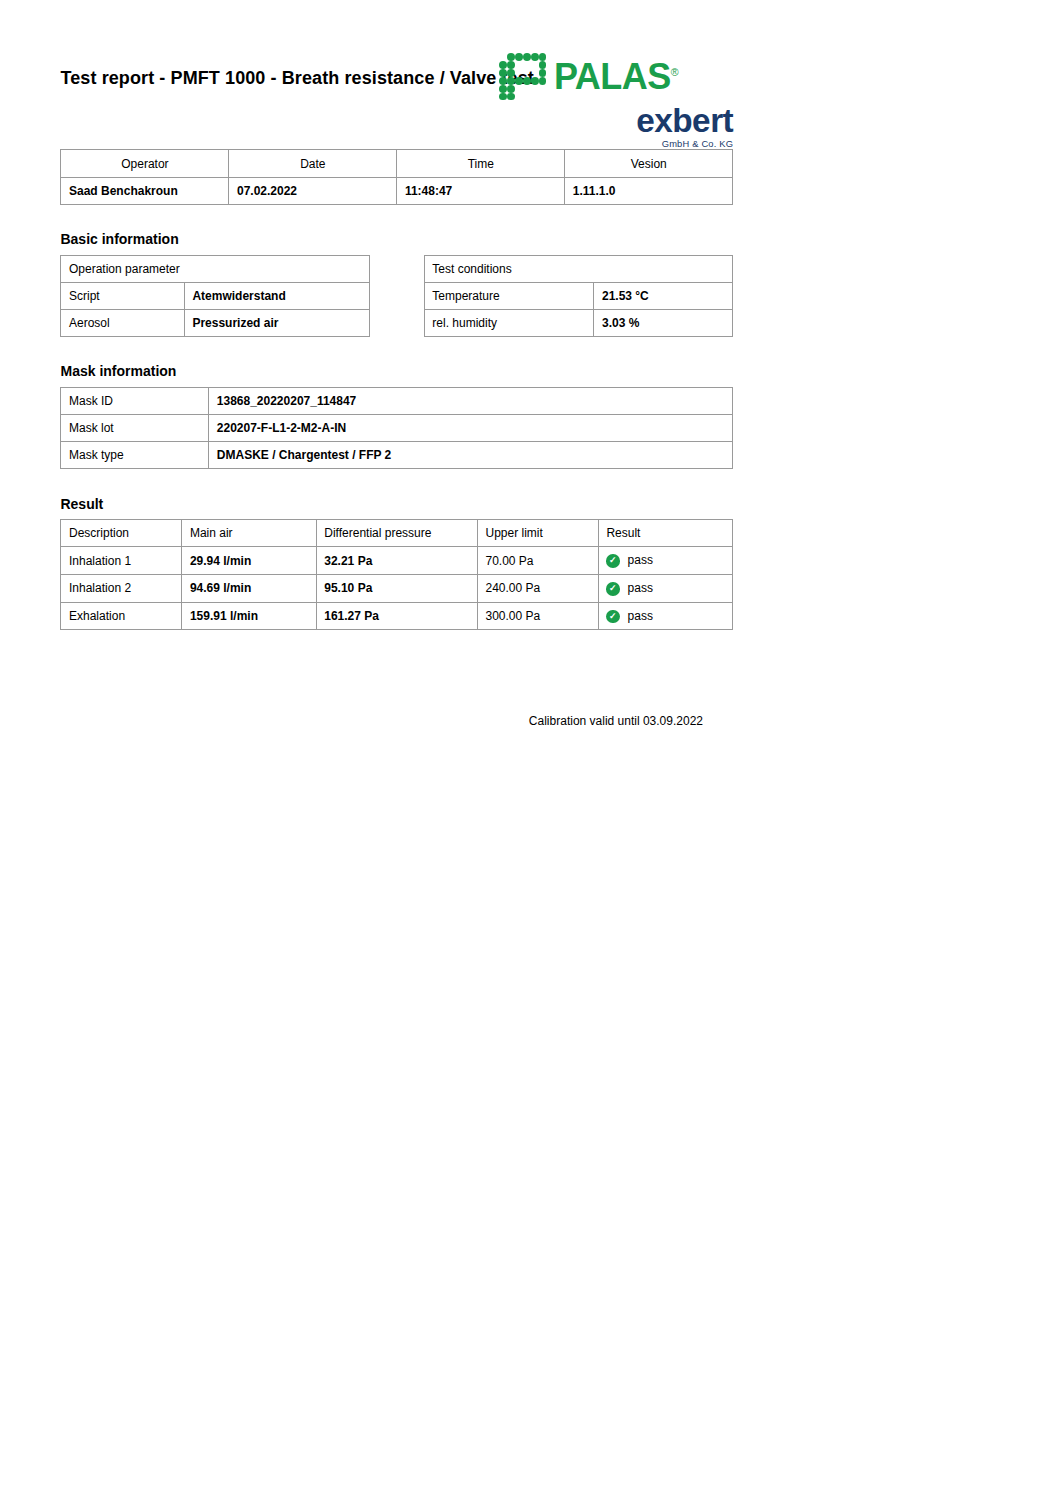PALAS®
exbert
GmbH & Co. KG
Test report - PMFT 1000 - Breath resistance / Valve test
| Operator | Date | Time | Vesion |
| --- | --- | --- | --- |
| Saad Benchakroun | 07.02.2022 | 11:48:47 | 1.11.1.0 |
Basic information
| / Operation parameter / / --- / / Script / Atemwiderstand / / Aerosol / Pressurized air / | | / Test conditions / / --- / / Temperature / 21.53 °C / / rel. humidity / 3.03 % / |
Mask information
| Mask ID | 13868_20220207_114847 |
| Mask lot | 220207-F-L1-2-M2-A-IN |
| Mask type | DMASKE / Chargentest / FFP 2 |
Result
| Description | Main air | Differential pressure | Upper limit | Result |
| --- | --- | --- | --- | --- |
| Inhalation 1 | 29.94 l/min | 32.21 Pa | 70.00 Pa | ✓ pass |
| Inhalation 2 | 94.69 l/min | 95.10 Pa | 240.00 Pa | ✓ pass |
| Exhalation | 159.91 l/min | 161.27 Pa | 300.00 Pa | ✓ pass |
Calibration valid until 03.09.2022